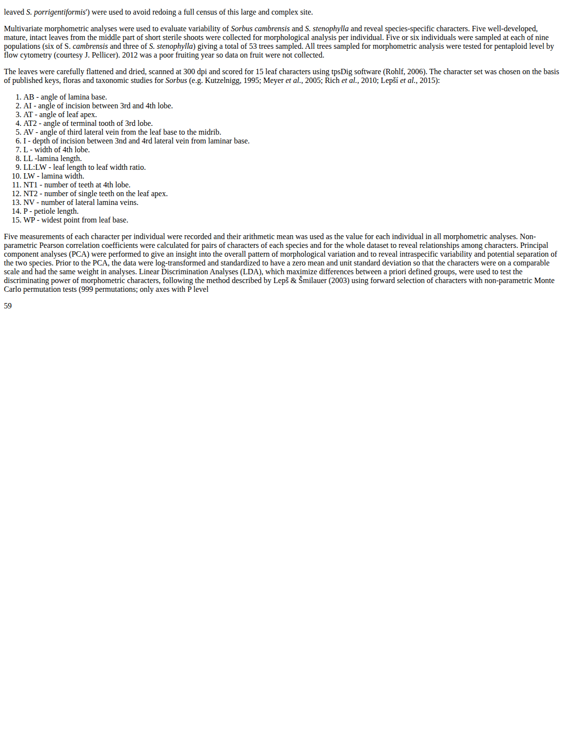leaved S. porrigentiformis') were used to avoid redoing a full census of this large and complex site.
Multivariate morphometric analyses were used to evaluate variability of Sorbus cambrensis and S. stenophylla and reveal species-specific characters. Five well-developed, mature, intact leaves from the middle part of short sterile shoots were collected for morphological analysis per individual. Five or six individuals were sampled at each of nine populations (six of S. cambrensis and three of S. stenophylla) giving a total of 53 trees sampled. All trees sampled for morphometric analysis were tested for pentaploid level by flow cytometry (courtesy J. Pellicer). 2012 was a poor fruiting year so data on fruit were not collected.
The leaves were carefully flattened and dried, scanned at 300 dpi and scored for 15 leaf characters using tpsDig software (Rohlf, 2006). The character set was chosen on the basis of published keys, floras and taxonomic studies for Sorbus (e.g. Kutzelnigg, 1995; Meyer et al., 2005; Rich et al., 2010; Lepší et al., 2015):
AB - angle of lamina base.
AI - angle of incision between 3rd and 4th lobe.
AT - angle of leaf apex.
AT2 - angle of terminal tooth of 3rd lobe.
AV - angle of third lateral vein from the leaf base to the midrib.
I - depth of incision between 3nd and 4rd lateral vein from laminar base.
L - width of 4th lobe.
LL -lamina length.
LL:LW - leaf length to leaf width ratio.
LW - lamina width.
NT1 - number of teeth at 4th lobe.
NT2 - number of single teeth on the leaf apex.
NV - number of lateral lamina veins.
P - petiole length.
WP - widest point from leaf base.
Five measurements of each character per individual were recorded and their arithmetic mean was used as the value for each individual in all morphometric analyses. Non-parametric Pearson correlation coefficients were calculated for pairs of characters of each species and for the whole dataset to reveal relationships among characters. Principal component analyses (PCA) were performed to give an insight into the overall pattern of morphological variation and to reveal intraspecific variability and potential separation of the two species. Prior to the PCA, the data were log-transformed and standardized to have a zero mean and unit standard deviation so that the characters were on a comparable scale and had the same weight in analyses. Linear Discrimination Analyses (LDA), which maximize differences between a priori defined groups, were used to test the discriminating power of morphometric characters, following the method described by Lepš & Šmilauer (2003) using forward selection of characters with non-parametric Monte Carlo permutation tests (999 permutations; only axes with P level
59